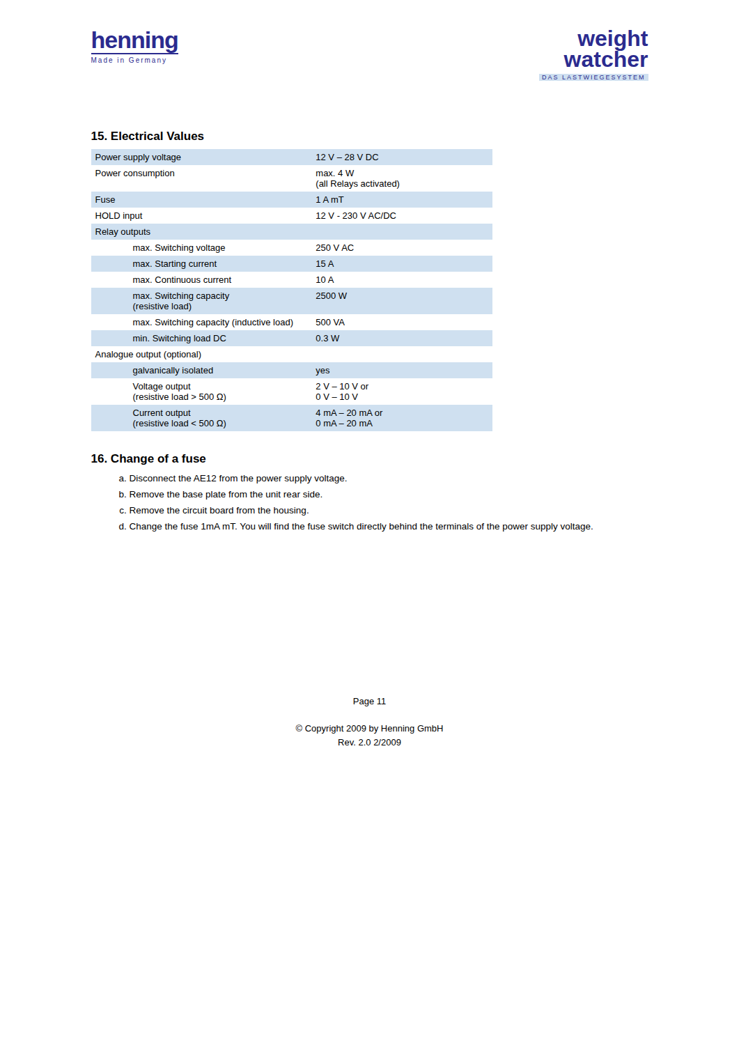henning
Made in Germany
weight watcher DAS LASTWIEGESYSTEM
15. Electrical Values
| Power supply voltage | 12 V – 28 V DC |
| Power consumption | max. 4 W (all Relays activated) |
| Fuse | 1 A mT |
| HOLD input | 12 V - 230 V AC/DC |
| Relay outputs | |
| max. Switching voltage | 250 V AC |
| max. Starting current | 15 A |
| max. Continuous current | 10 A |
| max. Switching capacity (resistive load) | 2500 W |
| max. Switching capacity (inductive load) | 500 VA |
| min. Switching load DC | 0.3 W |
| Analogue output (optional) | |
| galvanically isolated | yes |
| Voltage output (resistive load > 500 Ω) | 2 V – 10 V or 0 V – 10 V |
| Current output (resistive load < 500 Ω) | 4 mA – 20 mA or 0 mA – 20 mA |
16. Change of a fuse
Disconnect the AE12 from the power supply voltage.
Remove the base plate from the unit rear side.
Remove the circuit board from the housing.
Change the fuse 1mA mT. You will find the fuse switch directly behind the terminals of the power supply voltage.
Page 11
© Copyright 2009 by Henning GmbH
Rev. 2.0 2/2009